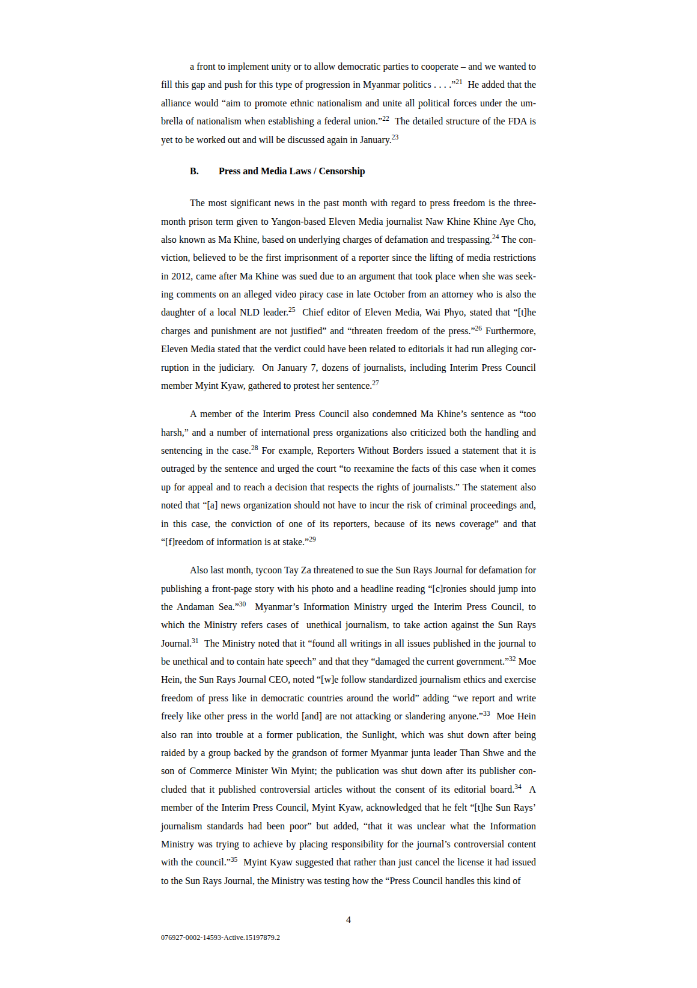a front to implement unity or to allow democratic parties to cooperate – and we wanted to fill this gap and push for this type of progression in Myanmar politics . . . .”21 He added that the alliance would “aim to promote ethnic nationalism and unite all political forces under the umbrella of nationalism when establishing a federal union.”22 The detailed structure of the FDA is yet to be worked out and will be discussed again in January.23
B. Press and Media Laws / Censorship
The most significant news in the past month with regard to press freedom is the three-month prison term given to Yangon-based Eleven Media journalist Naw Khine Khine Aye Cho, also known as Ma Khine, based on underlying charges of defamation and trespassing.24 The conviction, believed to be the first imprisonment of a reporter since the lifting of media restrictions in 2012, came after Ma Khine was sued due to an argument that took place when she was seeking comments on an alleged video piracy case in late October from an attorney who is also the daughter of a local NLD leader.25 Chief editor of Eleven Media, Wai Phyo, stated that “[t]he charges and punishment are not justified” and “threaten freedom of the press.”26 Furthermore, Eleven Media stated that the verdict could have been related to editorials it had run alleging corruption in the judiciary. On January 7, dozens of journalists, including Interim Press Council member Myint Kyaw, gathered to protest her sentence.27
A member of the Interim Press Council also condemned Ma Khine’s sentence as “too harsh,” and a number of international press organizations also criticized both the handling and sentencing in the case.28 For example, Reporters Without Borders issued a statement that it is outraged by the sentence and urged the court “to reexamine the facts of this case when it comes up for appeal and to reach a decision that respects the rights of journalists.” The statement also noted that “[a] news organization should not have to incur the risk of criminal proceedings and, in this case, the conviction of one of its reporters, because of its news coverage” and that “[f]reedom of information is at stake.”29
Also last month, tycoon Tay Za threatened to sue the Sun Rays Journal for defamation for publishing a front-page story with his photo and a headline reading “[c]ronies should jump into the Andaman Sea.”30 Myanmar’s Information Ministry urged the Interim Press Council, to which the Ministry refers cases of unethical journalism, to take action against the Sun Rays Journal.31 The Ministry noted that it “found all writings in all issues published in the journal to be unethical and to contain hate speech” and that they “damaged the current government.”32 Moe Hein, the Sun Rays Journal CEO, noted “[w]e follow standardized journalism ethics and exercise freedom of press like in democratic countries around the world” adding “we report and write freely like other press in the world [and] are not attacking or slandering anyone.”33 Moe Hein also ran into trouble at a former publication, the Sunlight, which was shut down after being raided by a group backed by the grandson of former Myanmar junta leader Than Shwe and the son of Commerce Minister Win Myint; the publication was shut down after its publisher concluded that it published controversial articles without the consent of its editorial board.34 A member of the Interim Press Council, Myint Kyaw, acknowledged that he felt “[t]he Sun Rays’ journalism standards had been poor” but added, “that it was unclear what the Information Ministry was trying to achieve by placing responsibility for the journal’s controversial content with the council.”35 Myint Kyaw suggested that rather than just cancel the license it had issued to the Sun Rays Journal, the Ministry was testing how the “Press Council handles this kind of
4
076927-0002-14593-Active.15197879.2